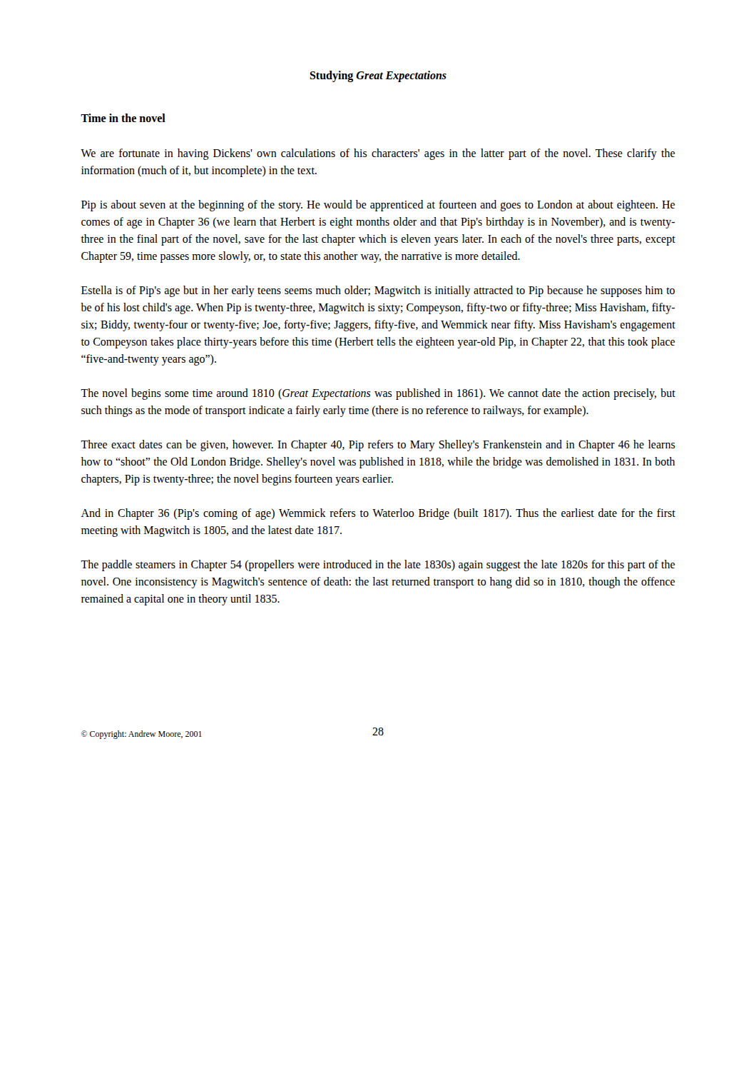Studying Great Expectations
Time in the novel
We are fortunate in having Dickens' own calculations of his characters' ages in the latter part of the novel. These clarify the information (much of it, but incomplete) in the text.
Pip is about seven at the beginning of the story. He would be apprenticed at fourteen and goes to London at about eighteen. He comes of age in Chapter 36 (we learn that Herbert is eight months older and that Pip's birthday is in November), and is twenty-three in the final part of the novel, save for the last chapter which is eleven years later. In each of the novel's three parts, except Chapter 59, time passes more slowly, or, to state this another way, the narrative is more detailed.
Estella is of Pip's age but in her early teens seems much older; Magwitch is initially attracted to Pip because he supposes him to be of his lost child's age. When Pip is twenty-three, Magwitch is sixty; Compeyson, fifty-two or fifty-three; Miss Havisham, fifty-six; Biddy, twenty-four or twenty-five; Joe, forty-five; Jaggers, fifty-five, and Wemmick near fifty. Miss Havisham's engagement to Compeyson takes place thirty-years before this time (Herbert tells the eighteen year-old Pip, in Chapter 22, that this took place “five-and-twenty years ago”).
The novel begins some time around 1810 (Great Expectations was published in 1861). We cannot date the action precisely, but such things as the mode of transport indicate a fairly early time (there is no reference to railways, for example).
Three exact dates can be given, however. In Chapter 40, Pip refers to Mary Shelley's Frankenstein and in Chapter 46 he learns how to “shoot” the Old London Bridge. Shelley's novel was published in 1818, while the bridge was demolished in 1831. In both chapters, Pip is twenty-three; the novel begins fourteen years earlier.
And in Chapter 36 (Pip's coming of age) Wemmick refers to Waterloo Bridge (built 1817). Thus the earliest date for the first meeting with Magwitch is 1805, and the latest date 1817.
The paddle steamers in Chapter 54 (propellers were introduced in the late 1830s) again suggest the late 1820s for this part of the novel. One inconsistency is Magwitch's sentence of death: the last returned transport to hang did so in 1810, though the offence remained a capital one in theory until 1835.
© Copyright: Andrew Moore, 2001 28